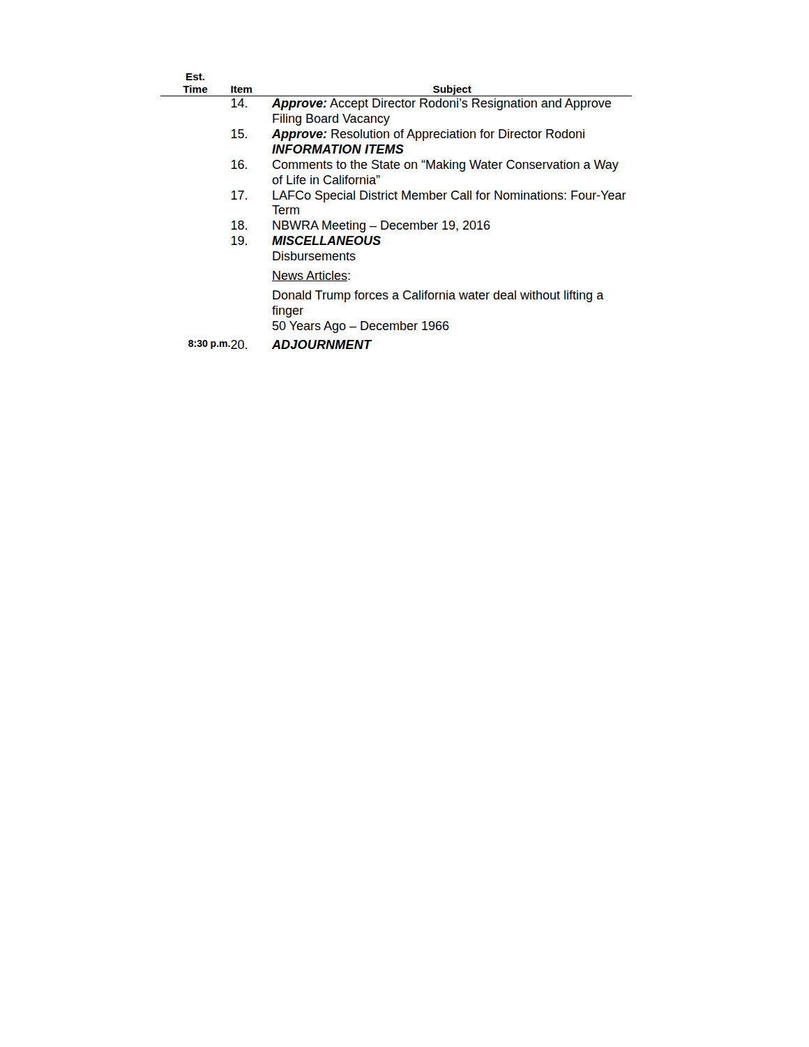| Est. | | |
| --- | --- | --- |
| Time | Item | Subject |
| | 14. | Approve: Accept Director Rodoni’s Resignation and Approve Filing Board Vacancy |
| | 15. | Approve: Resolution of Appreciation for Director Rodoni |
| | | INFORMATION ITEMS |
| | 16. | Comments to the State on “Making Water Conservation a Way of Life in California” |
| | 17. | LAFCo Special District Member Call for Nominations: Four-Year Term |
| | 18. | NBWRA Meeting – December 19, 2016 |
| | 19. | MISCELLANEOUS Disbursements |
| | | News Articles : |
| | | Donald Trump forces a California water deal without lifting a finger 50 Years Ago – December 1966 |
| 8:30 p.m. | 20. | ADJOURNMENT |